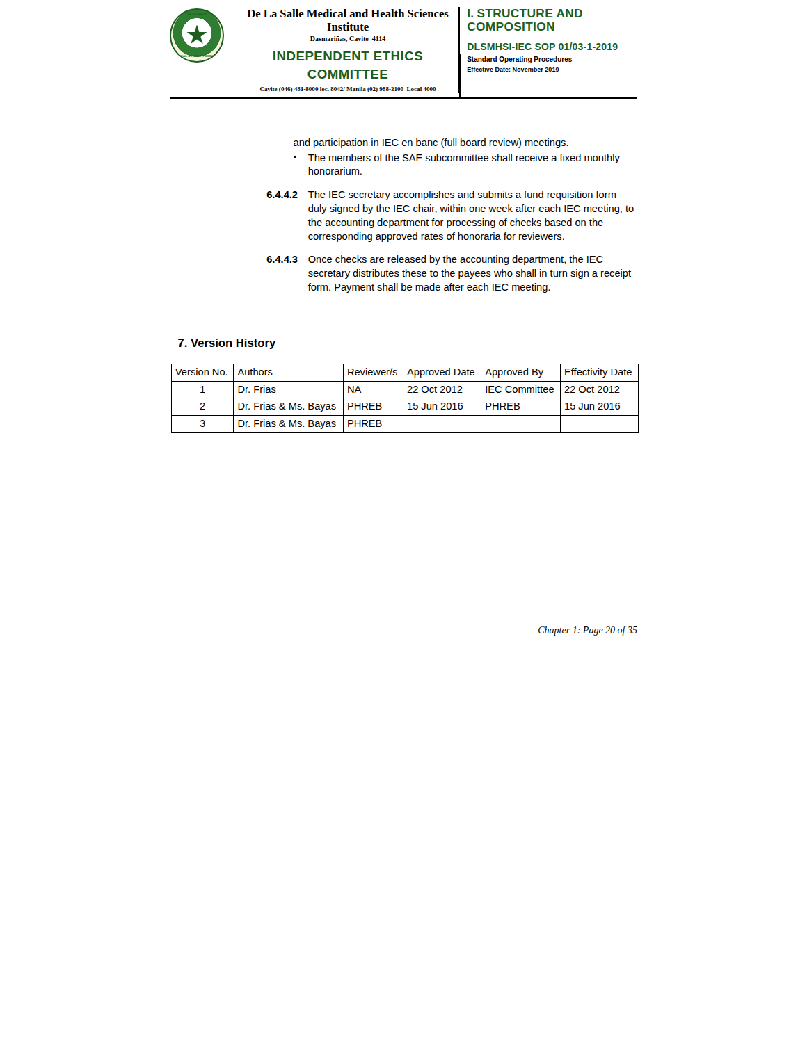DE LA SALLE
MEDICAL & HEALTH SCIENCES
De La Salle Medical and Health Sciences Institute
Dasmariñas, Cavite 4114
INDEPENDENT ETHICS COMMITTEE
Cavite (046) 481-8000 loc. 8042/ Manila (02) 988-3100 Local 4000
I. STRUCTURE AND
COMPOSITION
DLSMHSI-IEC SOP 01/03-1-2019
Standard Operating Procedures
Effective Date: November 2019
and participation in IEC en banc (full board review) meetings.
The members of the SAE subcommittee shall receive a fixed monthly honorarium.
6.4.4.2 The IEC secretary accomplishes and submits a fund requisition form duly signed by the IEC chair, within one week after each IEC meeting, to the accounting department for processing of checks based on the corresponding approved rates of honoraria for reviewers.
6.4.4.3 Once checks are released by the accounting department, the IEC secretary distributes these to the payees who shall in turn sign a receipt form. Payment shall be made after each IEC meeting.
7. Version History
| Version No. | Authors | Reviewer/s | Approved Date | Approved By | Effectivity Date |
| --- | --- | --- | --- | --- | --- |
| 1 | Dr. Frias | NA | 22 Oct 2012 | IEC Committee | 22 Oct 2012 |
| 2 | Dr. Frias & Ms. Bayas | PHREB | 15 Jun 2016 | PHREB | 15 Jun 2016 |
| 3 | Dr. Frias & Ms. Bayas | PHREB | | | |
Chapter 1: Page 20 of 35